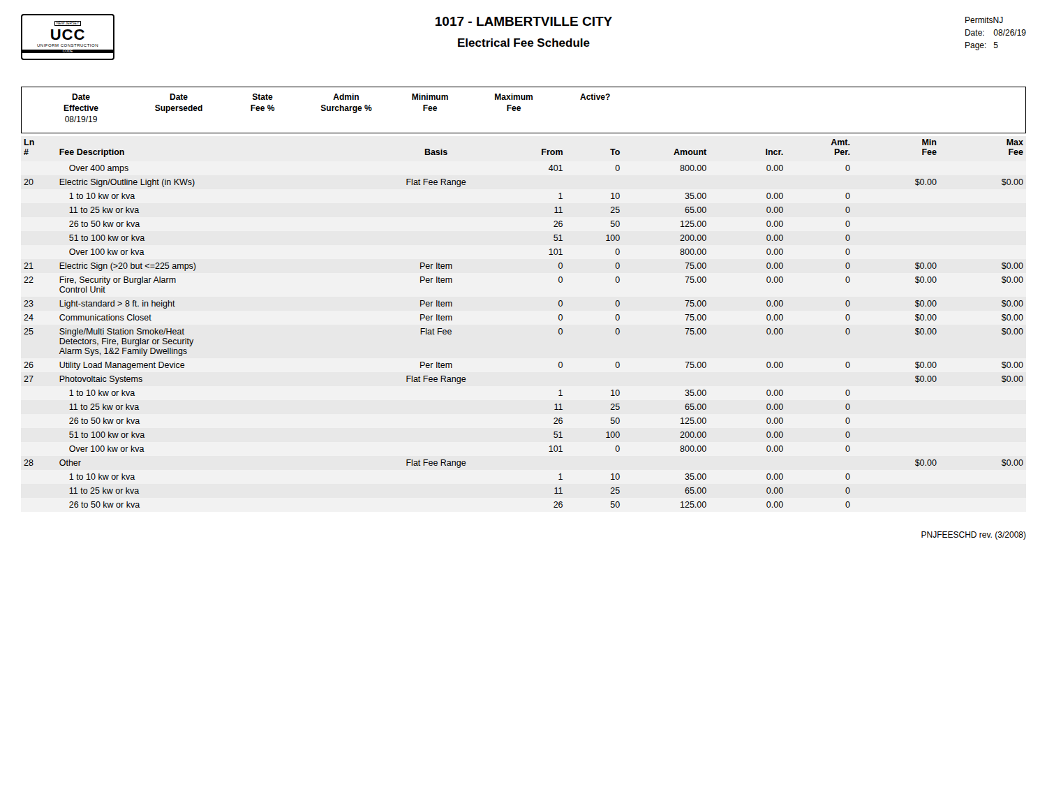NEW JERSEY
UCC
UNIFORM CONSTRUCTION
CODE
1017 - LAMBERTVILLE CITY
Electrical Fee Schedule
PermitsNJ
Date: 08/26/19
Page: 5
Date
Effective
08/19/19
Date
Superseded
State
Fee %
Admin
Surcharge %
Minimum
Fee
Maximum
Fee
Active?
| Ln # | Fee Description | Basis | From | To | Amount | Incr. | Amt. Per. | Min Fee | Max Fee |
| --- | --- | --- | --- | --- | --- | --- | --- | --- | --- |
| | Over 400 amps | | 401 | 0 | 800.00 | 0.00 | 0 | | |
| 20 | Electric Sign/Outline Light (in KWs) | Flat Fee Range | | | | | | $0.00 | $0.00 |
| | 1 to 10 kw or kva | | 1 | 10 | 35.00 | 0.00 | 0 | | |
| | 11 to 25 kw or kva | | 11 | 25 | 65.00 | 0.00 | 0 | | |
| | 26 to 50 kw or kva | | 26 | 50 | 125.00 | 0.00 | 0 | | |
| | 51 to 100 kw or kva | | 51 | 100 | 200.00 | 0.00 | 0 | | |
| | Over 100 kw or kva | | 101 | 0 | 800.00 | 0.00 | 0 | | |
| 21 | Electric Sign (>20 but <=225 amps) | Per Item | 0 | 0 | 75.00 | 0.00 | 0 | $0.00 | $0.00 |
| 22 | Fire, Security or Burglar Alarm Control Unit | Per Item | 0 | 0 | 75.00 | 0.00 | 0 | $0.00 | $0.00 |
| 23 | Light-standard > 8 ft. in height | Per Item | 0 | 0 | 75.00 | 0.00 | 0 | $0.00 | $0.00 |
| 24 | Communications Closet | Per Item | 0 | 0 | 75.00 | 0.00 | 0 | $0.00 | $0.00 |
| 25 | Single/Multi Station Smoke/Heat Detectors, Fire, Burglar or Security Alarm Sys, 1&2 Family Dwellings | Flat Fee | 0 | 0 | 75.00 | 0.00 | 0 | $0.00 | $0.00 |
| 26 | Utility Load Management Device | Per Item | 0 | 0 | 75.00 | 0.00 | 0 | $0.00 | $0.00 |
| 27 | Photovoltaic Systems | Flat Fee Range | | | | | | $0.00 | $0.00 |
| | 1 to 10 kw or kva | | 1 | 10 | 35.00 | 0.00 | 0 | | |
| | 11 to 25 kw or kva | | 11 | 25 | 65.00 | 0.00 | 0 | | |
| | 26 to 50 kw or kva | | 26 | 50 | 125.00 | 0.00 | 0 | | |
| | 51 to 100 kw or kva | | 51 | 100 | 200.00 | 0.00 | 0 | | |
| | Over 100 kw or kva | | 101 | 0 | 800.00 | 0.00 | 0 | | |
| 28 | Other | Flat Fee Range | | | | | | $0.00 | $0.00 |
| | 1 to 10 kw or kva | | 1 | 10 | 35.00 | 0.00 | 0 | | |
| | 11 to 25 kw or kva | | 11 | 25 | 65.00 | 0.00 | 0 | | |
| | 26 to 50 kw or kva | | 26 | 50 | 125.00 | 0.00 | 0 | | |
PNJFEESCHD rev. (3/2008)